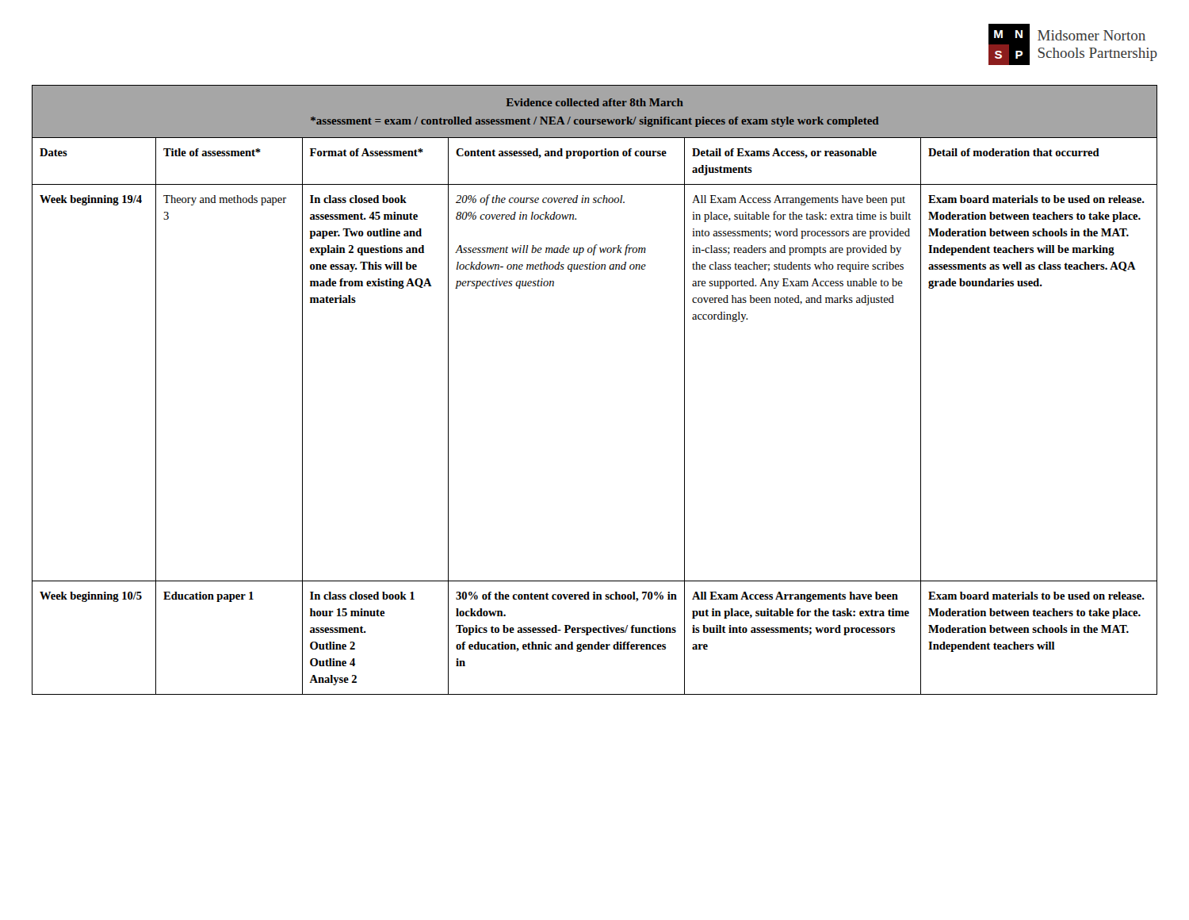MNSP
Midsomer Norton
Schools Partnership
| Evidence collected after 8th March *assessment = exam / controlled assessment / NEA / coursework/ significant pieces of exam style work completed |
| --- |
| Dates | Title of assessment* | Format of Assessment* | Content assessed, and proportion of course | Detail of Exams Access, or reasonable adjustments | Detail of moderation that occurred |
| Week beginning 19/4 | Theory and methods paper 3 | In class closed book assessment. 45 minute paper. Two outline and explain 2 questions and one essay. This will be made from existing AQA materials | 20% of the course covered in school. 80% covered in lockdown. Assessment will be made up of work from lockdown- one methods question and one perspectives question | All Exam Access Arrangements have been put in place, suitable for the task: extra time is built into assessments; word processors are provided in-class; readers and prompts are provided by the class teacher; students who require scribes are supported. Any Exam Access unable to be covered has been noted, and marks adjusted accordingly. | Exam board materials to be used on release. Moderation between teachers to take place. Moderation between schools in the MAT. Independent teachers will be marking assessments as well as class teachers. AQA grade boundaries used. |
| Week beginning 10/5 | Education paper 1 | In class closed book 1 hour 15 minute assessment. Outline 2 Outline 4 Analyse 2 | 30% of the content covered in school, 70% in lockdown. Topics to be assessed- Perspectives/ functions of education, ethnic and gender differences in | All Exam Access Arrangements have been put in place, suitable for the task: extra time is built into assessments; word processors are | Exam board materials to be used on release. Moderation between teachers to take place. Moderation between schools in the MAT. Independent teachers will |